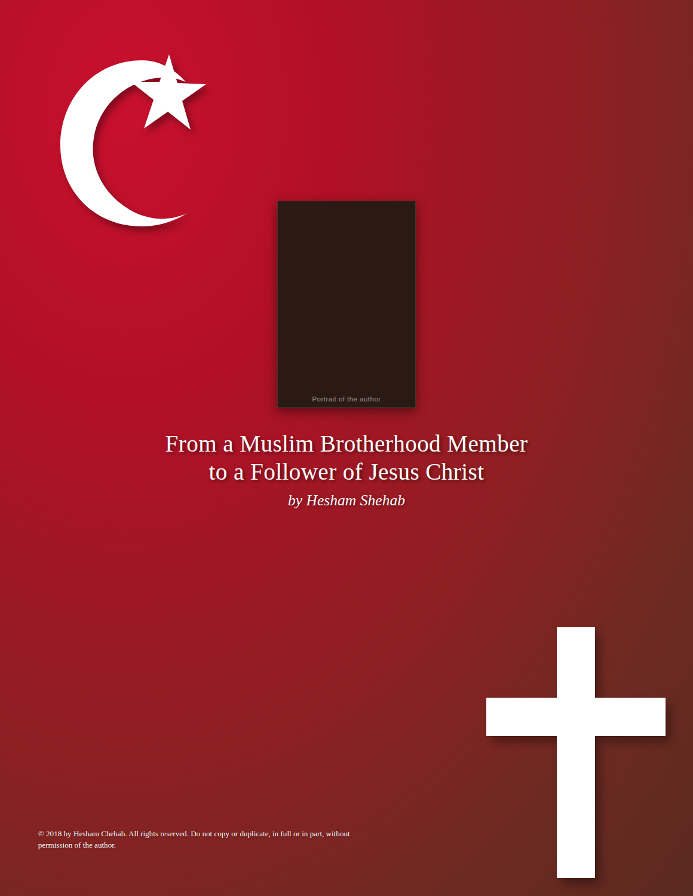Portrait of the author
From a Muslim Brotherhood Member
to a Follower of Jesus Christ
by Hesham Shehab
© 2018 by Hesham Chehab. All rights reserved. Do not copy or duplicate, in full or in part, without permission of the author.